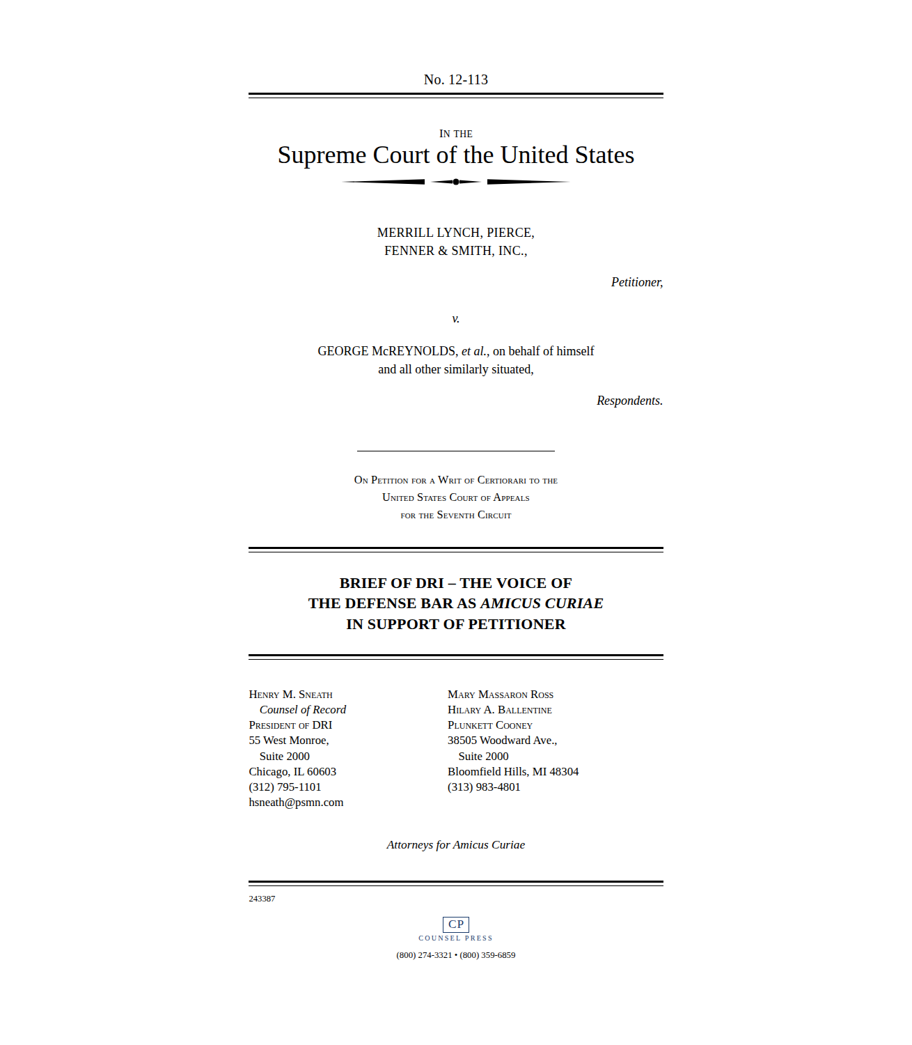No. 12-113
IN THE
Supreme Court of the United States
MERRILL LYNCH, PIERCE,
FENNER & SMITH, INC.,
Petitioner,
v.
GEORGE McREYNOLDS, et al., on behalf of himself
and all other similarly situated,
Respondents.
On Petition for a Writ of Certiorari to the
United States Court of Appeals
for the Seventh Circuit
BRIEF OF DRI – THE VOICE OF
THE DEFENSE BAR AS AMICUS CURIAE
IN SUPPORT OF PETITIONER
| Henry M. Sneath Counsel of Record President of DRI 55 West Monroe, Suite 2000 Chicago, IL 60603 (312) 795-1101 hsneath@psmn.com | Mary Massaron Ross Hilary A. Ballentine Plunkett Cooney 38505 Woodward Ave., Suite 2000 Bloomfield Hills, MI 48304 (313) 983-4801 |
Attorneys for Amicus Curiae
243387
CP
COUNSEL PRESS
(800) 274-3321 • (800) 359-6859